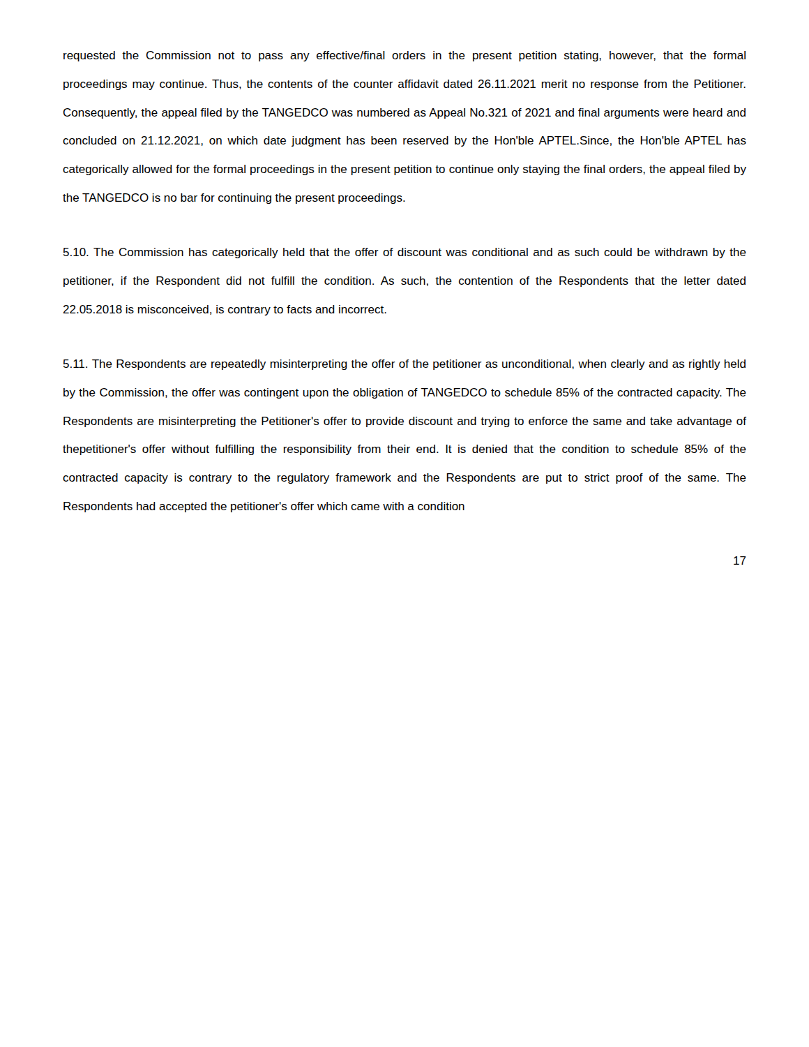requested the Commission not to pass any effective/final orders in the present petition stating, however, that the formal proceedings may continue. Thus, the contents of the counter affidavit dated 26.11.2021 merit no response from the Petitioner. Consequently, the appeal filed by the TANGEDCO was numbered as Appeal No.321 of 2021 and final arguments were heard and concluded on 21.12.2021, on which date judgment has been reserved by the Hon'ble APTEL.Since, the Hon'ble APTEL has categorically allowed for the formal proceedings in the present petition to continue only staying the final orders, the appeal filed by the TANGEDCO is no bar for continuing the present proceedings.
5.10. The Commission has categorically held that the offer of discount was conditional and as such could be withdrawn by the petitioner, if the Respondent did not fulfill the condition. As such, the contention of the Respondents that the letter dated 22.05.2018 is misconceived, is contrary to facts and incorrect.
5.11. The Respondents are repeatedly misinterpreting the offer of the petitioner as unconditional, when clearly and as rightly held by the Commission, the offer was contingent upon the obligation of TANGEDCO to schedule 85% of the contracted capacity. The Respondents are misinterpreting the Petitioner's offer to provide discount and trying to enforce the same and take advantage of thepetitioner's offer without fulfilling the responsibility from their end. It is denied that the condition to schedule 85% of the contracted capacity is contrary to the regulatory framework and the Respondents are put to strict proof of the same. The Respondents had accepted the petitioner's offer which came with a condition
17